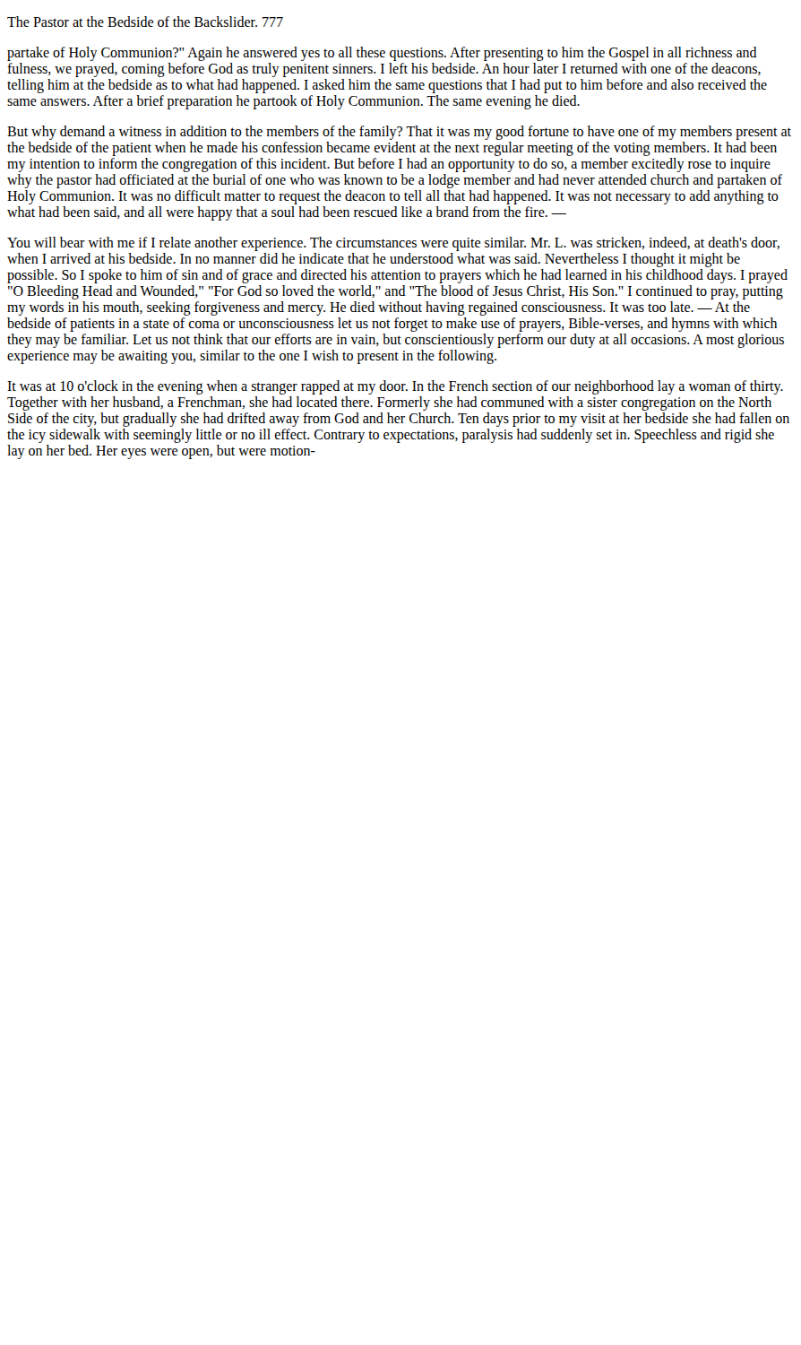The Pastor at the Bedside of the Backslider. 777
partake of Holy Communion?" Again he answered yes to all these questions. After presenting to him the Gospel in all richness and fulness, we prayed, coming before God as truly penitent sinners. I left his bedside. An hour later I returned with one of the deacons, telling him at the bedside as to what had happened. I asked him the same questions that I had put to him before and also received the same answers. After a brief preparation he partook of Holy Communion. The same evening he died.
But why demand a witness in addition to the members of the family? That it was my good fortune to have one of my members present at the bedside of the patient when he made his confession became evident at the next regular meeting of the voting members. It had been my intention to inform the congregation of this incident. But before I had an opportunity to do so, a member excitedly rose to inquire why the pastor had officiated at the burial of one who was known to be a lodge member and had never attended church and partaken of Holy Communion. It was no difficult matter to request the deacon to tell all that had happened. It was not necessary to add anything to what had been said, and all were happy that a soul had been rescued like a brand from the fire. —
You will bear with me if I relate another experience. The circumstances were quite similar. Mr. L. was stricken, indeed, at death's door, when I arrived at his bedside. In no manner did he indicate that he understood what was said. Nevertheless I thought it might be possible. So I spoke to him of sin and of grace and directed his attention to prayers which he had learned in his childhood days. I prayed "O Bleeding Head and Wounded," "For God so loved the world," and "The blood of Jesus Christ, His Son." I continued to pray, putting my words in his mouth, seeking forgiveness and mercy. He died without having regained consciousness. It was too late. — At the bedside of patients in a state of coma or unconsciousness let us not forget to make use of prayers, Bible-verses, and hymns with which they may be familiar. Let us not think that our efforts are in vain, but conscientiously perform our duty at all occasions. A most glorious experience may be awaiting you, similar to the one I wish to present in the following.
It was at 10 o'clock in the evening when a stranger rapped at my door. In the French section of our neighborhood lay a woman of thirty. Together with her husband, a Frenchman, she had located there. Formerly she had communed with a sister congregation on the North Side of the city, but gradually she had drifted away from God and her Church. Ten days prior to my visit at her bedside she had fallen on the icy sidewalk with seemingly little or no ill effect. Contrary to expectations, paralysis had suddenly set in. Speechless and rigid she lay on her bed. Her eyes were open, but were motion-